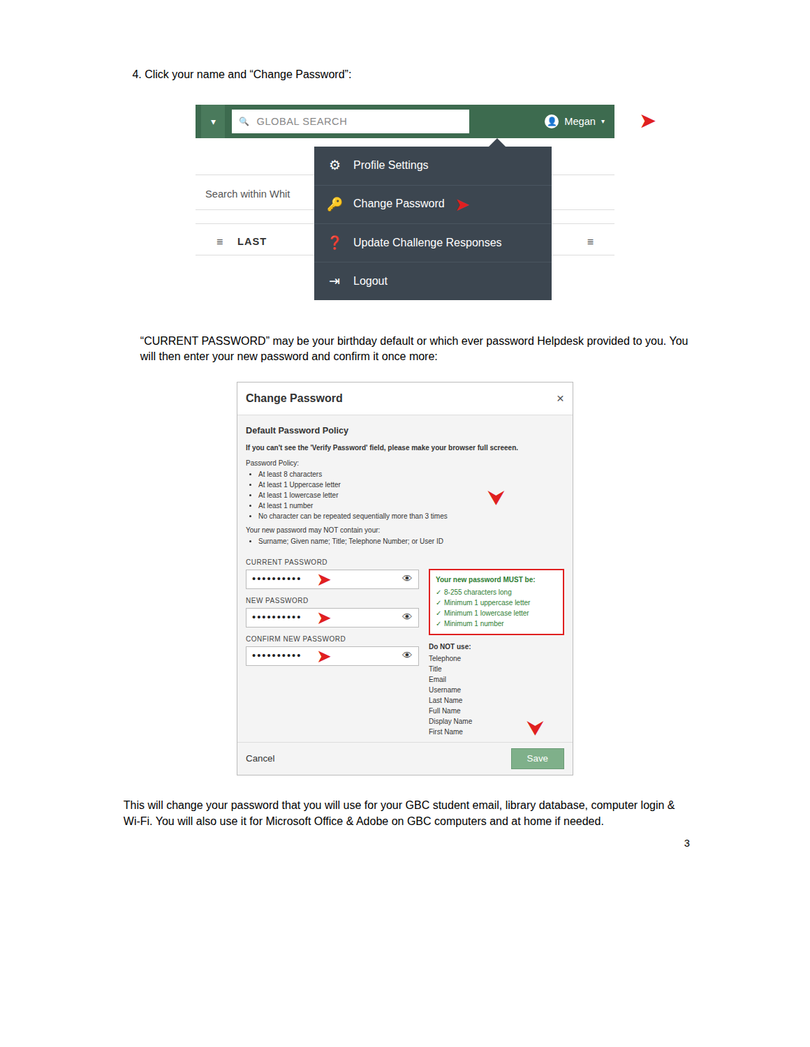Click your name and “Change Password”:
▾
🔍 GLOBAL SEARCH
👤 Megan ▾
➤
Search within Whit
≡
LAST
≡
⚙ Profile Settings
🔑 Change Password ➤
❓ Update Challenge Responses
⇥ Logout
“CURRENT PASSWORD” may be your birthday default or which ever password Helpdesk provided to you. You will then enter your new password and confirm it once more:
Change Password ×
Default Password Policy
If you can't see the 'Verify Password' field, please make your browser full screeen.
Password Policy:
At least 8 characters
At least 1 Uppercase letter
At least 1 lowercase letter
At least 1 number
No character can be repeated sequentially more than 3 times
Your new password may NOT contain your:
Surname; Given name; Title; Telephone Number; or User ID
CURRENT PASSWORD
•••••••••• 👁 ➤
NEW PASSWORD
•••••••••• 👁 ➤
CONFIRM NEW PASSWORD
•••••••••• 👁 ➤
Your new password MUST be:
✓8-255 characters long
✓Minimum 1 uppercase letter
✓Minimum 1 lowercase letter
✓Minimum 1 number
Do NOT use:
Telephone
Title
Email
Username
Last Name
Full Name
Display Name
First Name
⮟
⮟
Cancel Save
This will change your password that you will use for your GBC student email, library database, computer login & Wi-Fi. You will also use it for Microsoft Office & Adobe on GBC computers and at home if needed.
3